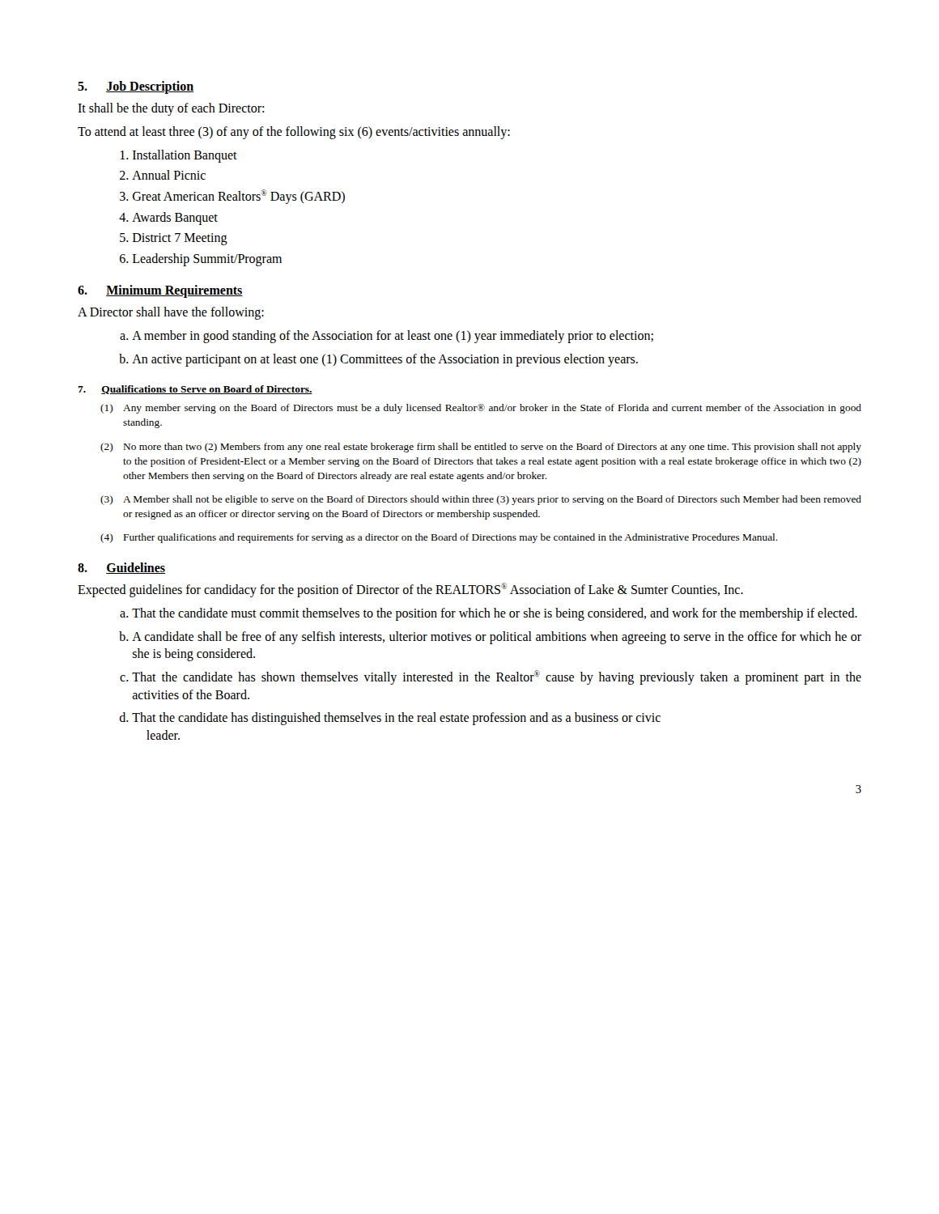5. Job Description
It shall be the duty of each Director:
To attend at least three (3) of any of the following six (6) events/activities annually:
Installation Banquet
Annual Picnic
Great American Realtors® Days (GARD)
Awards Banquet
District 7 Meeting
Leadership Summit/Program
6. Minimum Requirements
A Director shall have the following:
A member in good standing of the Association for at least one (1) year immediately prior to election;
An active participant on at least one (1) Committees of the Association in previous election years.
7. Qualifications to Serve on Board of Directors.
Any member serving on the Board of Directors must be a duly licensed Realtor® and/or broker in the State of Florida and current member of the Association in good standing.
No more than two (2) Members from any one real estate brokerage firm shall be entitled to serve on the Board of Directors at any one time. This provision shall not apply to the position of President-Elect or a Member serving on the Board of Directors that takes a real estate agent position with a real estate brokerage office in which two (2) other Members then serving on the Board of Directors already are real estate agents and/or broker.
A Member shall not be eligible to serve on the Board of Directors should within three (3) years prior to serving on the Board of Directors such Member had been removed or resigned as an officer or director serving on the Board of Directors or membership suspended.
Further qualifications and requirements for serving as a director on the Board of Directions may be contained in the Administrative Procedures Manual.
8. Guidelines
Expected guidelines for candidacy for the position of Director of the REALTORS® Association of Lake & Sumter Counties, Inc.
That the candidate must commit themselves to the position for which he or she is being considered, and work for the membership if elected.
A candidate shall be free of any selfish interests, ulterior motives or political ambitions when agreeing to serve in the office for which he or she is being considered.
That the candidate has shown themselves vitally interested in the Realtor® cause by having previously taken a prominent part in the activities of the Board.
That the candidate has distinguished themselves in the real estate profession and as a business or civic
leader.
3